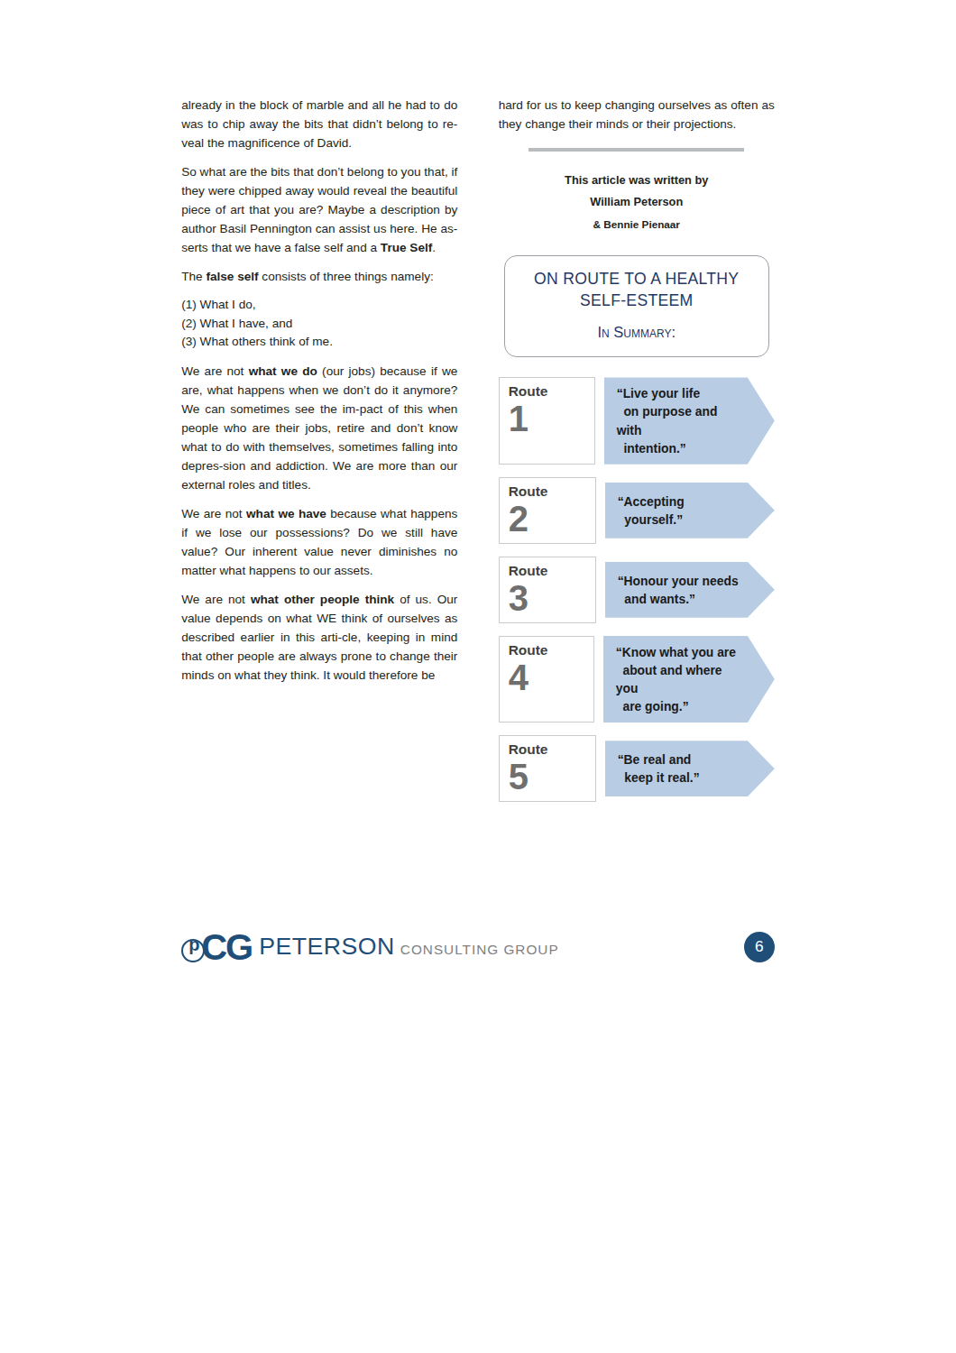already in the block of marble and all he had to do was to chip away the bits that didn’t belong to reveal the magnificence of David.
So what are the bits that don’t belong to you that, if they were chipped away would reveal the beautiful piece of art that you are? Maybe a description by author Basil Pennington can assist us here. He asserts that we have a false self and a True Self.
The false self consists of three things namely:
(1) What I do,
(2) What I have, and
(3) What others think of me.
We are not what we do (our jobs) because if we are, what happens when we don’t do it anymore? We can sometimes see the im-pact of this when people who are their jobs, retire and don’t know what to do with themselves, sometimes falling into depres-sion and addiction. We are more than our external roles and titles.
We are not what we have because what happens if we lose our possessions? Do we still have value? Our inherent value never diminishes no matter what happens to our assets.
We are not what other people think of us. Our value depends on what WE think of ourselves as described earlier in this arti-cle, keeping in mind that other people are always prone to change their minds on what they think. It would therefore be
hard for us to keep changing ourselves as often as they change their minds or their projections.
This article was written by
William Peterson
& Bennie Pienaar
On Route to a Healthy
Self-Esteem
In Summary:
Route
1
“Live your life
on purpose and with
intention.”
Route
2
“Accepting
yourself.”
Route
3
“Honour your needs
and wants.”
Route
4
“Know what you are
about and where you
are going.”
Route
5
“Be real and
keep it real.”
CG
PETERSON CONSULTING GROUP
6